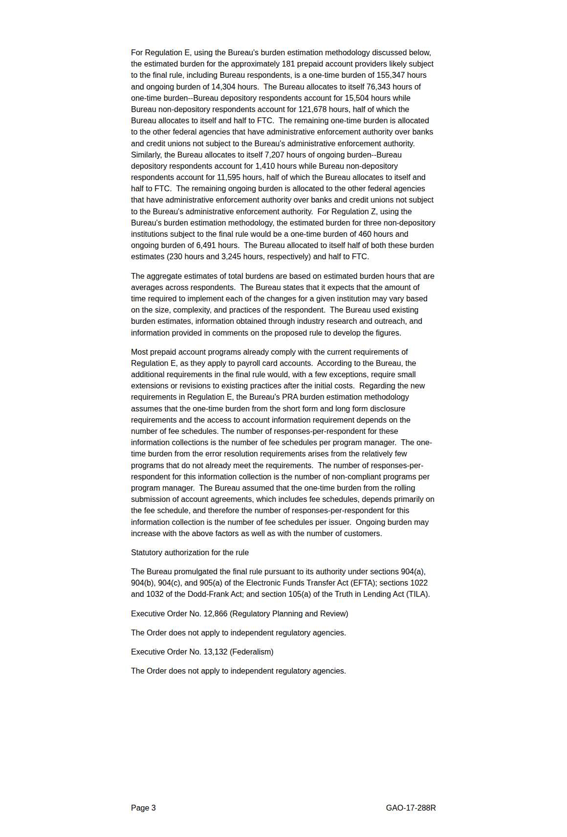For Regulation E, using the Bureau's burden estimation methodology discussed below, the estimated burden for the approximately 181 prepaid account providers likely subject to the final rule, including Bureau respondents, is a one-time burden of 155,347 hours and ongoing burden of 14,304 hours. The Bureau allocates to itself 76,343 hours of one-time burden--Bureau depository respondents account for 15,504 hours while Bureau non-depository respondents account for 121,678 hours, half of which the Bureau allocates to itself and half to FTC. The remaining one-time burden is allocated to the other federal agencies that have administrative enforcement authority over banks and credit unions not subject to the Bureau's administrative enforcement authority. Similarly, the Bureau allocates to itself 7,207 hours of ongoing burden--Bureau depository respondents account for 1,410 hours while Bureau non-depository respondents account for 11,595 hours, half of which the Bureau allocates to itself and half to FTC. The remaining ongoing burden is allocated to the other federal agencies that have administrative enforcement authority over banks and credit unions not subject to the Bureau's administrative enforcement authority. For Regulation Z, using the Bureau's burden estimation methodology, the estimated burden for three non-depository institutions subject to the final rule would be a one-time burden of 460 hours and ongoing burden of 6,491 hours. The Bureau allocated to itself half of both these burden estimates (230 hours and 3,245 hours, respectively) and half to FTC.
The aggregate estimates of total burdens are based on estimated burden hours that are averages across respondents. The Bureau states that it expects that the amount of time required to implement each of the changes for a given institution may vary based on the size, complexity, and practices of the respondent. The Bureau used existing burden estimates, information obtained through industry research and outreach, and information provided in comments on the proposed rule to develop the figures.
Most prepaid account programs already comply with the current requirements of Regulation E, as they apply to payroll card accounts. According to the Bureau, the additional requirements in the final rule would, with a few exceptions, require small extensions or revisions to existing practices after the initial costs. Regarding the new requirements in Regulation E, the Bureau's PRA burden estimation methodology assumes that the one-time burden from the short form and long form disclosure requirements and the access to account information requirement depends on the number of fee schedules. The number of responses-per-respondent for these information collections is the number of fee schedules per program manager. The one-time burden from the error resolution requirements arises from the relatively few programs that do not already meet the requirements. The number of responses-per-respondent for this information collection is the number of non-compliant programs per program manager. The Bureau assumed that the one-time burden from the rolling submission of account agreements, which includes fee schedules, depends primarily on the fee schedule, and therefore the number of responses-per-respondent for this information collection is the number of fee schedules per issuer. Ongoing burden may increase with the above factors as well as with the number of customers.
Statutory authorization for the rule
The Bureau promulgated the final rule pursuant to its authority under sections 904(a), 904(b), 904(c), and 905(a) of the Electronic Funds Transfer Act (EFTA); sections 1022 and 1032 of the Dodd-Frank Act; and section 105(a) of the Truth in Lending Act (TILA).
Executive Order No. 12,866 (Regulatory Planning and Review)
The Order does not apply to independent regulatory agencies.
Executive Order No. 13,132 (Federalism)
The Order does not apply to independent regulatory agencies.
Page 3 GAO-17-288R